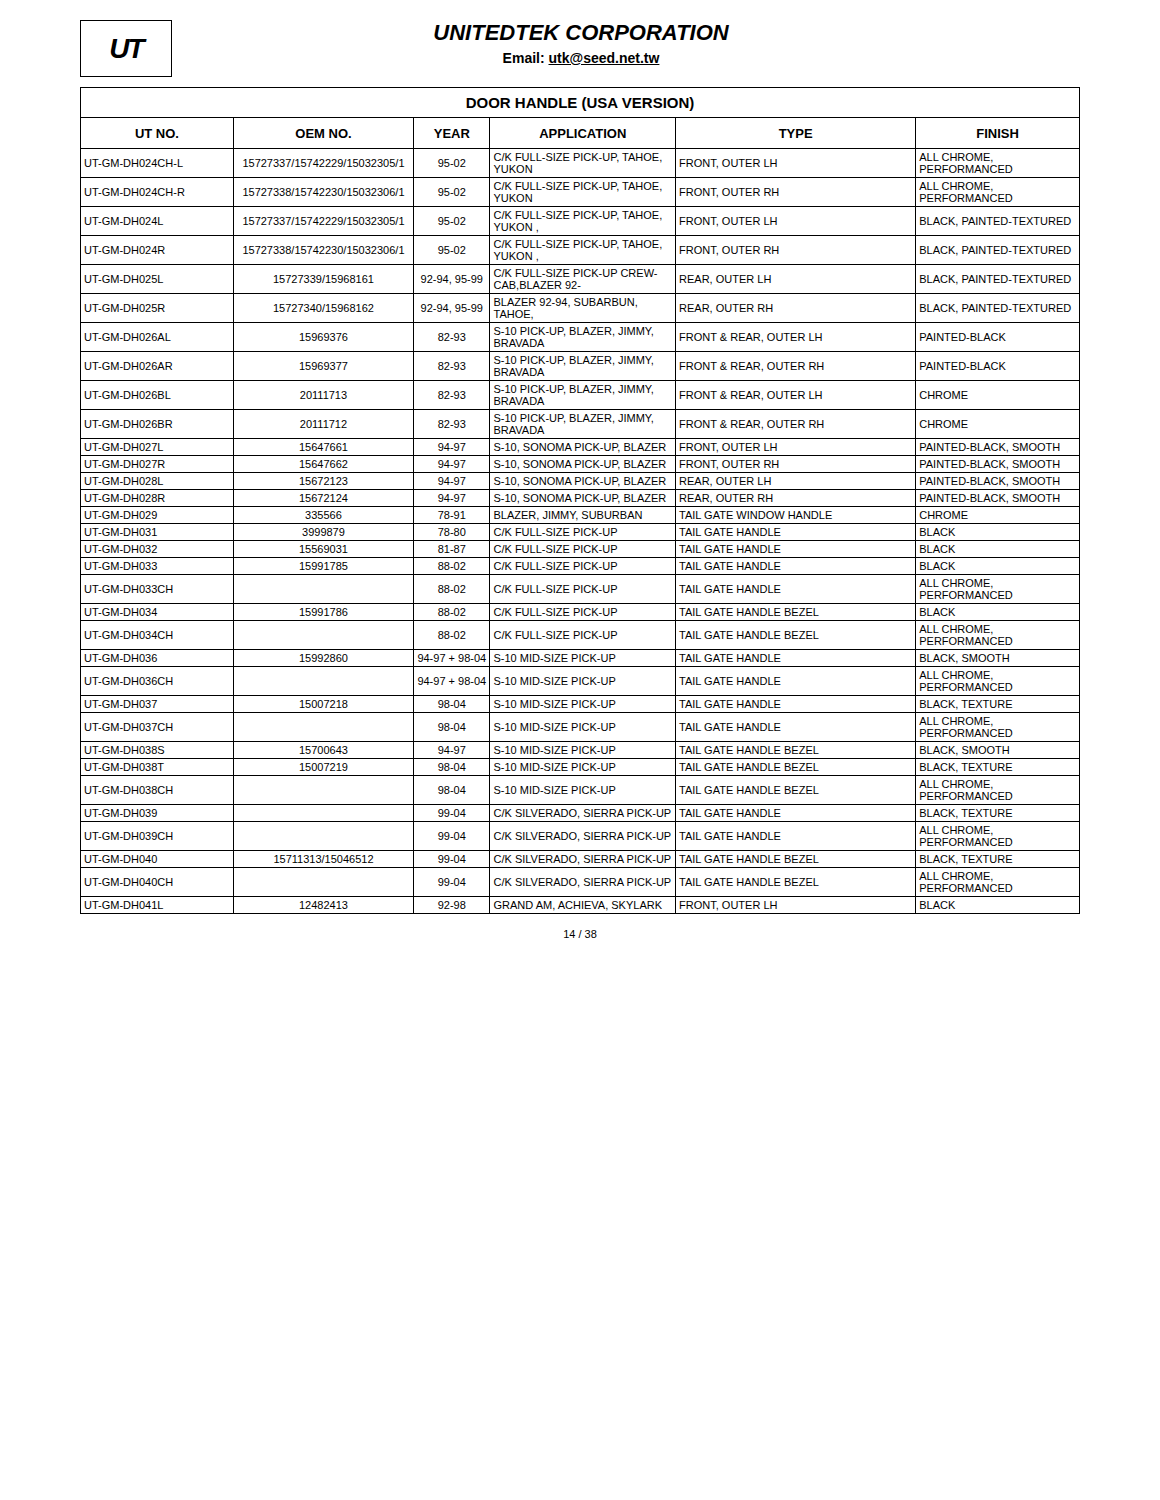UT
UNITEDTEK CORPORATION
Email: utk@seed.net.tw
DOOR HANDLE (USA VERSION)
| UT NO. | OEM NO. | YEAR | APPLICATION | TYPE | FINISH |
| --- | --- | --- | --- | --- | --- |
| UT-GM-DH024CH-L | 15727337/15742229/15032305/1 | 95-02 | C/K FULL-SIZE PICK-UP, TAHOE, YUKON | FRONT, OUTER LH | ALL CHROME, PERFORMANCED |
| UT-GM-DH024CH-R | 15727338/15742230/15032306/1 | 95-02 | C/K FULL-SIZE PICK-UP, TAHOE, YUKON | FRONT, OUTER RH | ALL CHROME, PERFORMANCED |
| UT-GM-DH024L | 15727337/15742229/15032305/1 | 95-02 | C/K FULL-SIZE PICK-UP, TAHOE, YUKON , | FRONT, OUTER LH | BLACK, PAINTED-TEXTURED |
| UT-GM-DH024R | 15727338/15742230/15032306/1 | 95-02 | C/K FULL-SIZE PICK-UP, TAHOE, YUKON , | FRONT, OUTER RH | BLACK, PAINTED-TEXTURED |
| UT-GM-DH025L | 15727339/15968161 | 92-94, 95-99 | C/K FULL-SIZE PICK-UP CREW-CAB,BLAZER 92- | REAR, OUTER LH | BLACK, PAINTED-TEXTURED |
| UT-GM-DH025R | 15727340/15968162 | 92-94, 95-99 | BLAZER 92-94, SUBARBUN, TAHOE, | REAR, OUTER RH | BLACK, PAINTED-TEXTURED |
| UT-GM-DH026AL | 15969376 | 82-93 | S-10 PICK-UP, BLAZER, JIMMY, BRAVADA | FRONT & REAR, OUTER LH | PAINTED-BLACK |
| UT-GM-DH026AR | 15969377 | 82-93 | S-10 PICK-UP, BLAZER, JIMMY, BRAVADA | FRONT & REAR, OUTER RH | PAINTED-BLACK |
| UT-GM-DH026BL | 20111713 | 82-93 | S-10 PICK-UP, BLAZER, JIMMY, BRAVADA | FRONT & REAR, OUTER LH | CHROME |
| UT-GM-DH026BR | 20111712 | 82-93 | S-10 PICK-UP, BLAZER, JIMMY, BRAVADA | FRONT & REAR, OUTER RH | CHROME |
| UT-GM-DH027L | 15647661 | 94-97 | S-10, SONOMA PICK-UP, BLAZER | FRONT, OUTER LH | PAINTED-BLACK, SMOOTH |
| UT-GM-DH027R | 15647662 | 94-97 | S-10, SONOMA PICK-UP, BLAZER | FRONT, OUTER RH | PAINTED-BLACK, SMOOTH |
| UT-GM-DH028L | 15672123 | 94-97 | S-10, SONOMA PICK-UP, BLAZER | REAR, OUTER LH | PAINTED-BLACK, SMOOTH |
| UT-GM-DH028R | 15672124 | 94-97 | S-10, SONOMA PICK-UP, BLAZER | REAR, OUTER RH | PAINTED-BLACK, SMOOTH |
| UT-GM-DH029 | 335566 | 78-91 | BLAZER, JIMMY, SUBURBAN | TAIL GATE WINDOW HANDLE | CHROME |
| UT-GM-DH031 | 3999879 | 78-80 | C/K FULL-SIZE PICK-UP | TAIL GATE HANDLE | BLACK |
| UT-GM-DH032 | 15569031 | 81-87 | C/K FULL-SIZE PICK-UP | TAIL GATE HANDLE | BLACK |
| UT-GM-DH033 | 15991785 | 88-02 | C/K FULL-SIZE PICK-UP | TAIL GATE HANDLE | BLACK |
| UT-GM-DH033CH | | 88-02 | C/K FULL-SIZE PICK-UP | TAIL GATE HANDLE | ALL CHROME, PERFORMANCED |
| UT-GM-DH034 | 15991786 | 88-02 | C/K FULL-SIZE PICK-UP | TAIL GATE HANDLE BEZEL | BLACK |
| UT-GM-DH034CH | | 88-02 | C/K FULL-SIZE PICK-UP | TAIL GATE HANDLE BEZEL | ALL CHROME, PERFORMANCED |
| UT-GM-DH036 | 15992860 | 94-97 + 98-04 | S-10 MID-SIZE PICK-UP | TAIL GATE HANDLE | BLACK, SMOOTH |
| UT-GM-DH036CH | | 94-97 + 98-04 | S-10 MID-SIZE PICK-UP | TAIL GATE HANDLE | ALL CHROME, PERFORMANCED |
| UT-GM-DH037 | 15007218 | 98-04 | S-10 MID-SIZE PICK-UP | TAIL GATE HANDLE | BLACK, TEXTURE |
| UT-GM-DH037CH | | 98-04 | S-10 MID-SIZE PICK-UP | TAIL GATE HANDLE | ALL CHROME, PERFORMANCED |
| UT-GM-DH038S | 15700643 | 94-97 | S-10 MID-SIZE PICK-UP | TAIL GATE HANDLE BEZEL | BLACK, SMOOTH |
| UT-GM-DH038T | 15007219 | 98-04 | S-10 MID-SIZE PICK-UP | TAIL GATE HANDLE BEZEL | BLACK, TEXTURE |
| UT-GM-DH038CH | | 98-04 | S-10 MID-SIZE PICK-UP | TAIL GATE HANDLE BEZEL | ALL CHROME, PERFORMANCED |
| UT-GM-DH039 | | 99-04 | C/K SILVERADO, SIERRA PICK-UP | TAIL GATE HANDLE | BLACK, TEXTURE |
| UT-GM-DH039CH | | 99-04 | C/K SILVERADO, SIERRA PICK-UP | TAIL GATE HANDLE | ALL CHROME, PERFORMANCED |
| UT-GM-DH040 | 15711313/15046512 | 99-04 | C/K SILVERADO, SIERRA PICK-UP | TAIL GATE HANDLE BEZEL | BLACK, TEXTURE |
| UT-GM-DH040CH | | 99-04 | C/K SILVERADO, SIERRA PICK-UP | TAIL GATE HANDLE BEZEL | ALL CHROME, PERFORMANCED |
| UT-GM-DH041L | 12482413 | 92-98 | GRAND AM, ACHIEVA, SKYLARK | FRONT, OUTER LH | BLACK |
14 / 38